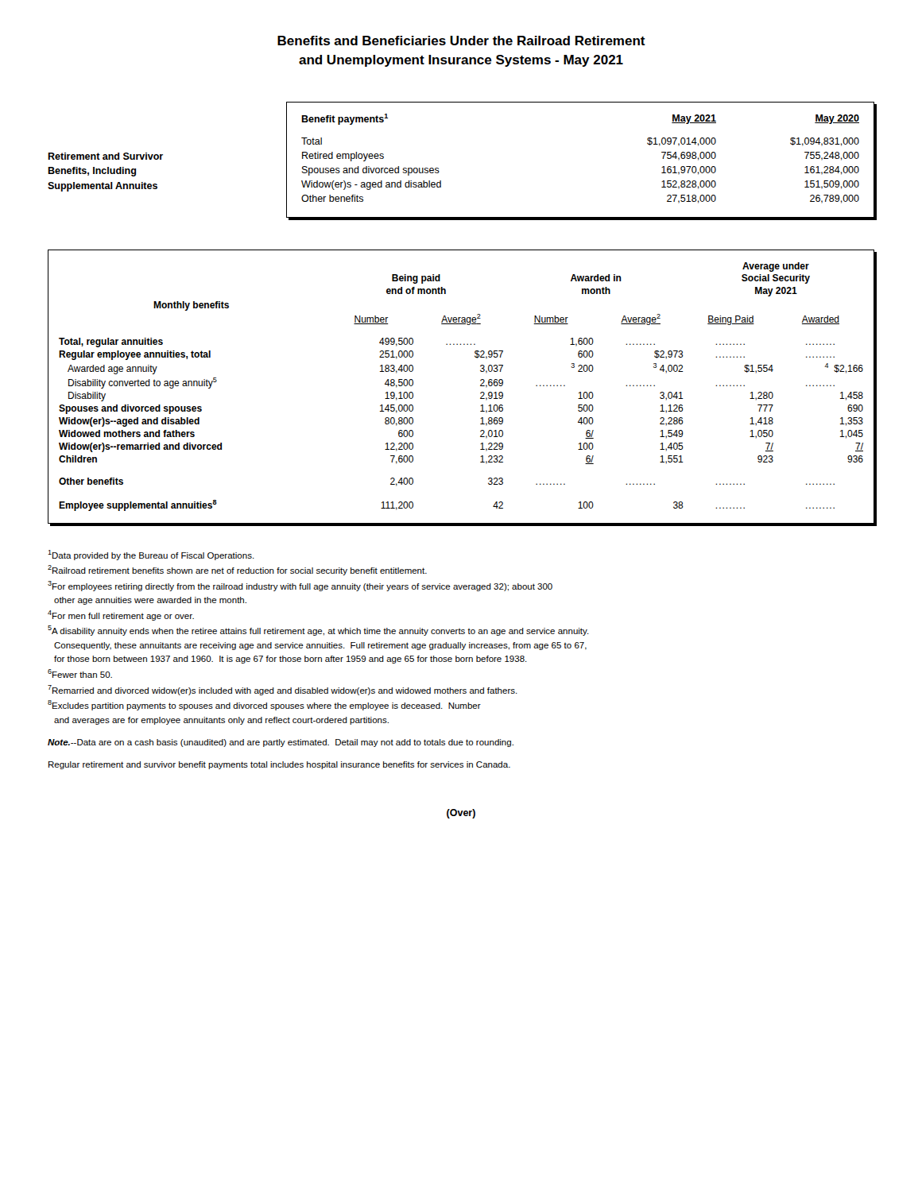Benefits and Beneficiaries Under the Railroad Retirement
and Unemployment Insurance Systems - May 2021
Retirement and Survivor
Benefits, Including
Supplemental Annuites
| Benefit payments 1 | May 2021 | May 2020 |
| --- | --- | --- |
| Total | $1,097,014,000 | $1,094,831,000 |
| Retired employees | 754,698,000 | 755,248,000 |
| Spouses and divorced spouses | 161,970,000 | 161,284,000 |
| Widow(er)s - aged and disabled | 152,828,000 | 151,509,000 |
| Other benefits | 27,518,000 | 26,789,000 |
| | Being paid end of month | Awarded in month | Average under Social Security May 2021 |
| Monthly benefits | | | |
| | Number | Average 2 | Number | Average 2 | Being Paid | Awarded |
| Total, regular annuities | 499,500 | ......... | 1,600 | ......... | ......... | ......... |
| Regular employee annuities, total | 251,000 | $2,957 | 600 | $2,973 | ......... | ......... |
| Awarded age annuity | 183,400 | 3,037 | 3 200 | 3 4,002 | $1,554 | 4 $2,166 |
| Disability converted to age annuity 5 | 48,500 | 2,669 | ......... | ......... | ......... | ......... |
| Disability | 19,100 | 2,919 | 100 | 3,041 | 1,280 | 1,458 |
| Spouses and divorced spouses | 145,000 | 1,106 | 500 | 1,126 | 777 | 690 |
| Widow(er)s--aged and disabled | 80,800 | 1,869 | 400 | 2,286 | 1,418 | 1,353 |
| Widowed mothers and fathers | 600 | 2,010 | 6/ | 1,549 | 1,050 | 1,045 |
| Widow(er)s--remarried and divorced | 12,200 | 1,229 | 100 | 1,405 | 7/ | 7/ |
| Children | 7,600 | 1,232 | 6/ | 1,551 | 923 | 936 |
| Other benefits | 2,400 | 323 | ......... | ......... | ......... | ......... |
| Employee supplemental annuities 8 | 111,200 | 42 | 100 | 38 | ......... | ......... |
1Data provided by the Bureau of Fiscal Operations.
2Railroad retirement benefits shown are net of reduction for social security benefit entitlement.
3For employees retiring directly from the railroad industry with full age annuity (their years of service averaged 32); about 300
other age annuities were awarded in the month.
4For men full retirement age or over.
5A disability annuity ends when the retiree attains full retirement age, at which time the annuity converts to an age and service annuity.
Consequently, these annuitants are receiving age and service annuities. Full retirement age gradually increases, from age 65 to 67,
for those born between 1937 and 1960. It is age 67 for those born after 1959 and age 65 for those born before 1938.
6Fewer than 50.
7Remarried and divorced widow(er)s included with aged and disabled widow(er)s and widowed mothers and fathers.
8Excludes partition payments to spouses and divorced spouses where the employee is deceased. Number
and averages are for employee annuitants only and reflect court-ordered partitions.
Note.--Data are on a cash basis (unaudited) and are partly estimated. Detail may not add to totals due to rounding.
Regular retirement and survivor benefit payments total includes hospital insurance benefits for services in Canada.
(Over)